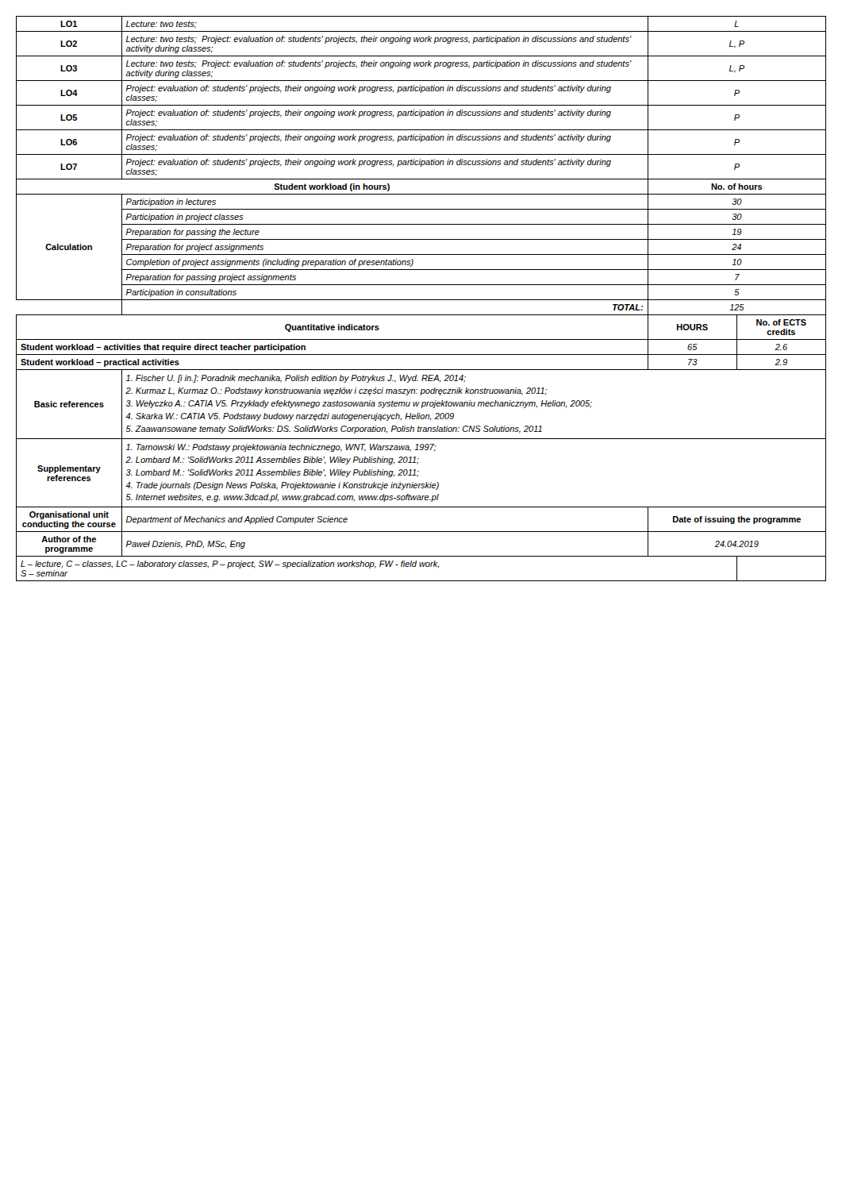| LO1 | Lecture: two tests; | L |
| LO2 | Lecture: two tests; Project: evaluation of: students' projects, their ongoing work progress, participation in discussions and students' activity during classes; | L, P |
| LO3 | Lecture: two tests; Project: evaluation of: students' projects, their ongoing work progress, participation in discussions and students' activity during classes; | L, P |
| LO4 | Project: evaluation of: students' projects, their ongoing work progress, participation in discussions and students' activity during classes; | P |
| LO5 | Project: evaluation of: students' projects, their ongoing work progress, participation in discussions and students' activity during classes; | P |
| LO6 | Project: evaluation of: students' projects, their ongoing work progress, participation in discussions and students' activity during classes; | P |
| LO7 | Project: evaluation of: students' projects, their ongoing work progress, participation in discussions and students' activity during classes; | P |
| Student workload (in hours) | No. of hours |
| Calculation | Participation in lectures | 30 |
| Participation in project classes | 30 |
| Preparation for passing the lecture | 19 |
| Preparation for project assignments | 24 |
| Completion of project assignments (including preparation of presentations) | 10 |
| Preparation for passing project assignments | 7 |
| Participation in consultations | 5 |
| | TOTAL: | 125 |
| Quantitative indicators | HOURS | No. of ECTS credits |
| Student workload – activities that require direct teacher participation | 65 | 2.6 |
| Student workload – practical activities | 73 | 2.9 |
| Basic references | 1. Fischer U. [i in.]: Poradnik mechanika, Polish edition by Potrykus J., Wyd. REA, 2014; 2. Kurmaz L, Kurmaz O.: Podstawy konstruowania węzłów i części maszyn: podręcznik konstruowania, 2011; 3. Wełyczko A.: CATIA V5. Przykłady efektywnego zastosowania systemu w projektowaniu mechanicznym, Helion, 2005; 4. Skarka W.: CATIA V5. Podstawy budowy narzędzi autogenerujących, Helion, 2009 5. Zaawansowane tematy SolidWorks: DS. SolidWorks Corporation, Polish translation: CNS Solutions, 2011 |
| Supplementary references | 1. Tarnowski W.: Podstawy projektowania technicznego, WNT, Warszawa, 1997; 2. Lombard M.: 'SolidWorks 2011 Assemblies Bible', Wiley Publishing, 2011; 3. Lombard M.: 'SolidWorks 2011 Assemblies Bible', Wiley Publishing, 2011; 4. Trade journals (Design News Polska, Projektowanie i Konstrukcje inżynierskie) 5. Internet websites, e.g. www.3dcad.pl, www.grabcad.com, www.dps-software.pl |
| Organisational unit conducting the course | Department of Mechanics and Applied Computer Science | Date of issuing the programme |
| Author of the programme | Paweł Dzienis, PhD, MSc, Eng | 24.04.2019 |
| L – lecture, C – classes, LC – laboratory classes, P – project, SW – specialization workshop, FW - field work, S – seminar | |